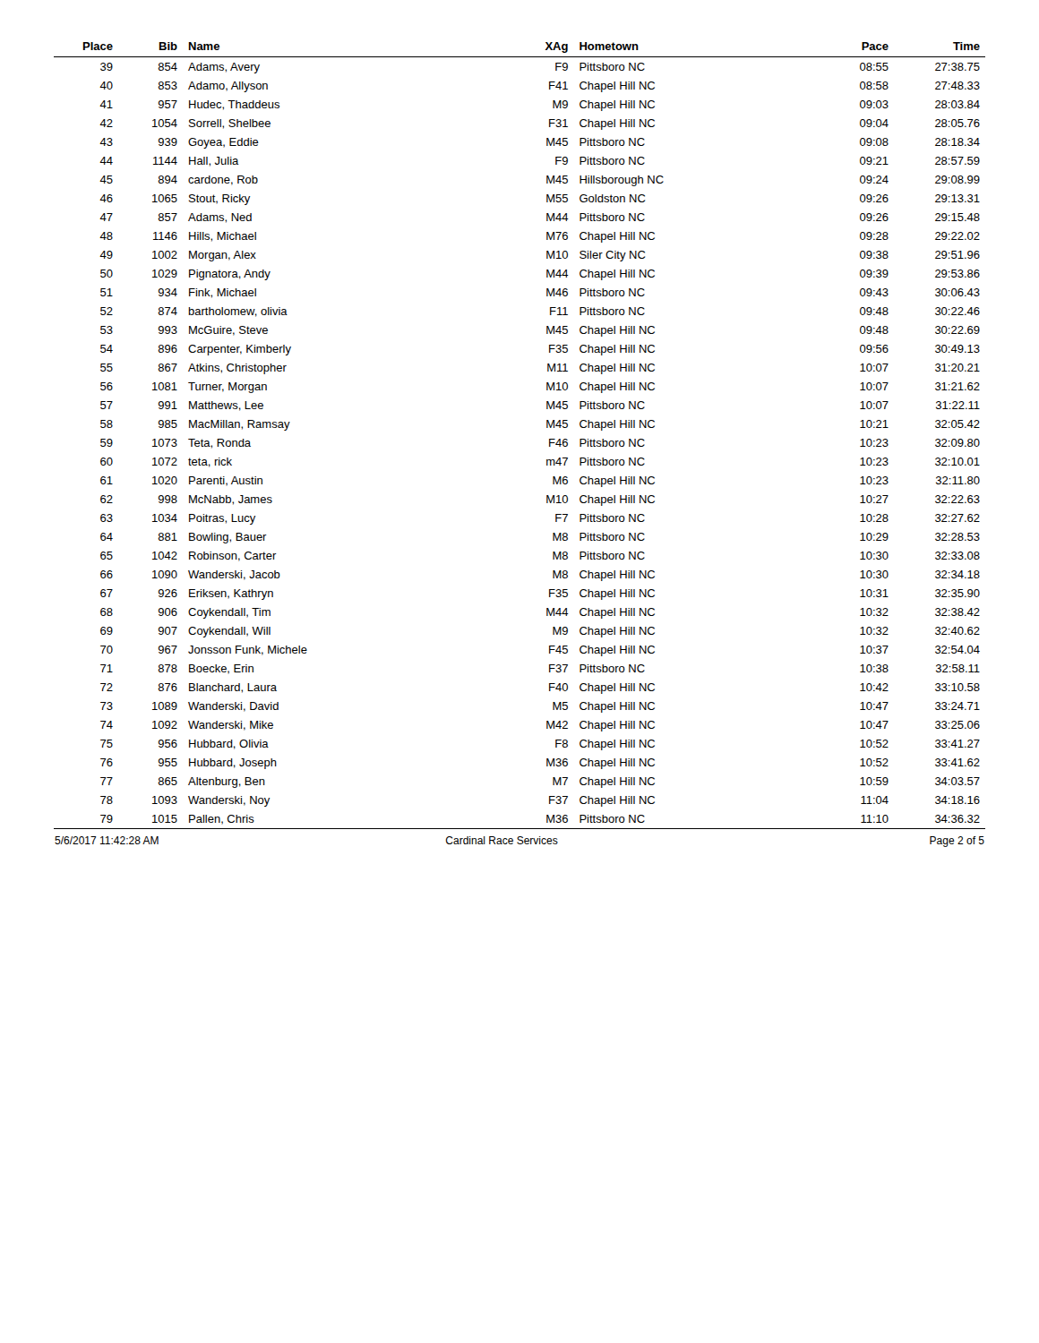| Place | Bib | Name | XAg | Hometown | Pace | Time |
| --- | --- | --- | --- | --- | --- | --- |
| 39 | 854 | Adams, Avery | F9 | Pittsboro NC | 08:55 | 27:38.75 |
| 40 | 853 | Adamo, Allyson | F41 | Chapel Hill NC | 08:58 | 27:48.33 |
| 41 | 957 | Hudec, Thaddeus | M9 | Chapel Hill NC | 09:03 | 28:03.84 |
| 42 | 1054 | Sorrell, Shelbee | F31 | Chapel Hill NC | 09:04 | 28:05.76 |
| 43 | 939 | Goyea, Eddie | M45 | Pittsboro NC | 09:08 | 28:18.34 |
| 44 | 1144 | Hall, Julia | F9 | Pittsboro NC | 09:21 | 28:57.59 |
| 45 | 894 | cardone, Rob | M45 | Hillsborough NC | 09:24 | 29:08.99 |
| 46 | 1065 | Stout, Ricky | M55 | Goldston NC | 09:26 | 29:13.31 |
| 47 | 857 | Adams, Ned | M44 | Pittsboro NC | 09:26 | 29:15.48 |
| 48 | 1146 | Hills, Michael | M76 | Chapel Hill NC | 09:28 | 29:22.02 |
| 49 | 1002 | Morgan, Alex | M10 | Siler City NC | 09:38 | 29:51.96 |
| 50 | 1029 | Pignatora, Andy | M44 | Chapel Hill NC | 09:39 | 29:53.86 |
| 51 | 934 | Fink, Michael | M46 | Pittsboro NC | 09:43 | 30:06.43 |
| 52 | 874 | bartholomew, olivia | F11 | Pittsboro NC | 09:48 | 30:22.46 |
| 53 | 993 | McGuire, Steve | M45 | Chapel Hill NC | 09:48 | 30:22.69 |
| 54 | 896 | Carpenter, Kimberly | F35 | Chapel Hill NC | 09:56 | 30:49.13 |
| 55 | 867 | Atkins, Christopher | M11 | Chapel Hill NC | 10:07 | 31:20.21 |
| 56 | 1081 | Turner, Morgan | M10 | Chapel Hill NC | 10:07 | 31:21.62 |
| 57 | 991 | Matthews, Lee | M45 | Pittsboro NC | 10:07 | 31:22.11 |
| 58 | 985 | MacMillan, Ramsay | M45 | Chapel Hill NC | 10:21 | 32:05.42 |
| 59 | 1073 | Teta, Ronda | F46 | Pittsboro NC | 10:23 | 32:09.80 |
| 60 | 1072 | teta, rick | m47 | Pittsboro NC | 10:23 | 32:10.01 |
| 61 | 1020 | Parenti, Austin | M6 | Chapel Hill NC | 10:23 | 32:11.80 |
| 62 | 998 | McNabb, James | M10 | Chapel Hill NC | 10:27 | 32:22.63 |
| 63 | 1034 | Poitras, Lucy | F7 | Pittsboro NC | 10:28 | 32:27.62 |
| 64 | 881 | Bowling, Bauer | M8 | Pittsboro NC | 10:29 | 32:28.53 |
| 65 | 1042 | Robinson, Carter | M8 | Pittsboro NC | 10:30 | 32:33.08 |
| 66 | 1090 | Wanderski, Jacob | M8 | Chapel Hill NC | 10:30 | 32:34.18 |
| 67 | 926 | Eriksen, Kathryn | F35 | Chapel Hill NC | 10:31 | 32:35.90 |
| 68 | 906 | Coykendall, Tim | M44 | Chapel Hill NC | 10:32 | 32:38.42 |
| 69 | 907 | Coykendall, Will | M9 | Chapel Hill NC | 10:32 | 32:40.62 |
| 70 | 967 | Jonsson Funk, Michele | F45 | Chapel Hill NC | 10:37 | 32:54.04 |
| 71 | 878 | Boecke, Erin | F37 | Pittsboro NC | 10:38 | 32:58.11 |
| 72 | 876 | Blanchard, Laura | F40 | Chapel Hill NC | 10:42 | 33:10.58 |
| 73 | 1089 | Wanderski, David | M5 | Chapel Hill NC | 10:47 | 33:24.71 |
| 74 | 1092 | Wanderski, Mike | M42 | Chapel Hill NC | 10:47 | 33:25.06 |
| 75 | 956 | Hubbard, Olivia | F8 | Chapel Hill NC | 10:52 | 33:41.27 |
| 76 | 955 | Hubbard, Joseph | M36 | Chapel Hill NC | 10:52 | 33:41.62 |
| 77 | 865 | Altenburg, Ben | M7 | Chapel Hill NC | 10:59 | 34:03.57 |
| 78 | 1093 | Wanderski, Noy | F37 | Chapel Hill NC | 11:04 | 34:18.16 |
| 79 | 1015 | Pallen, Chris | M36 | Pittsboro NC | 11:10 | 34:36.32 |
| 5/6/2017 11:42:28 AM | Cardinal Race Services | Page 2 of 5 |